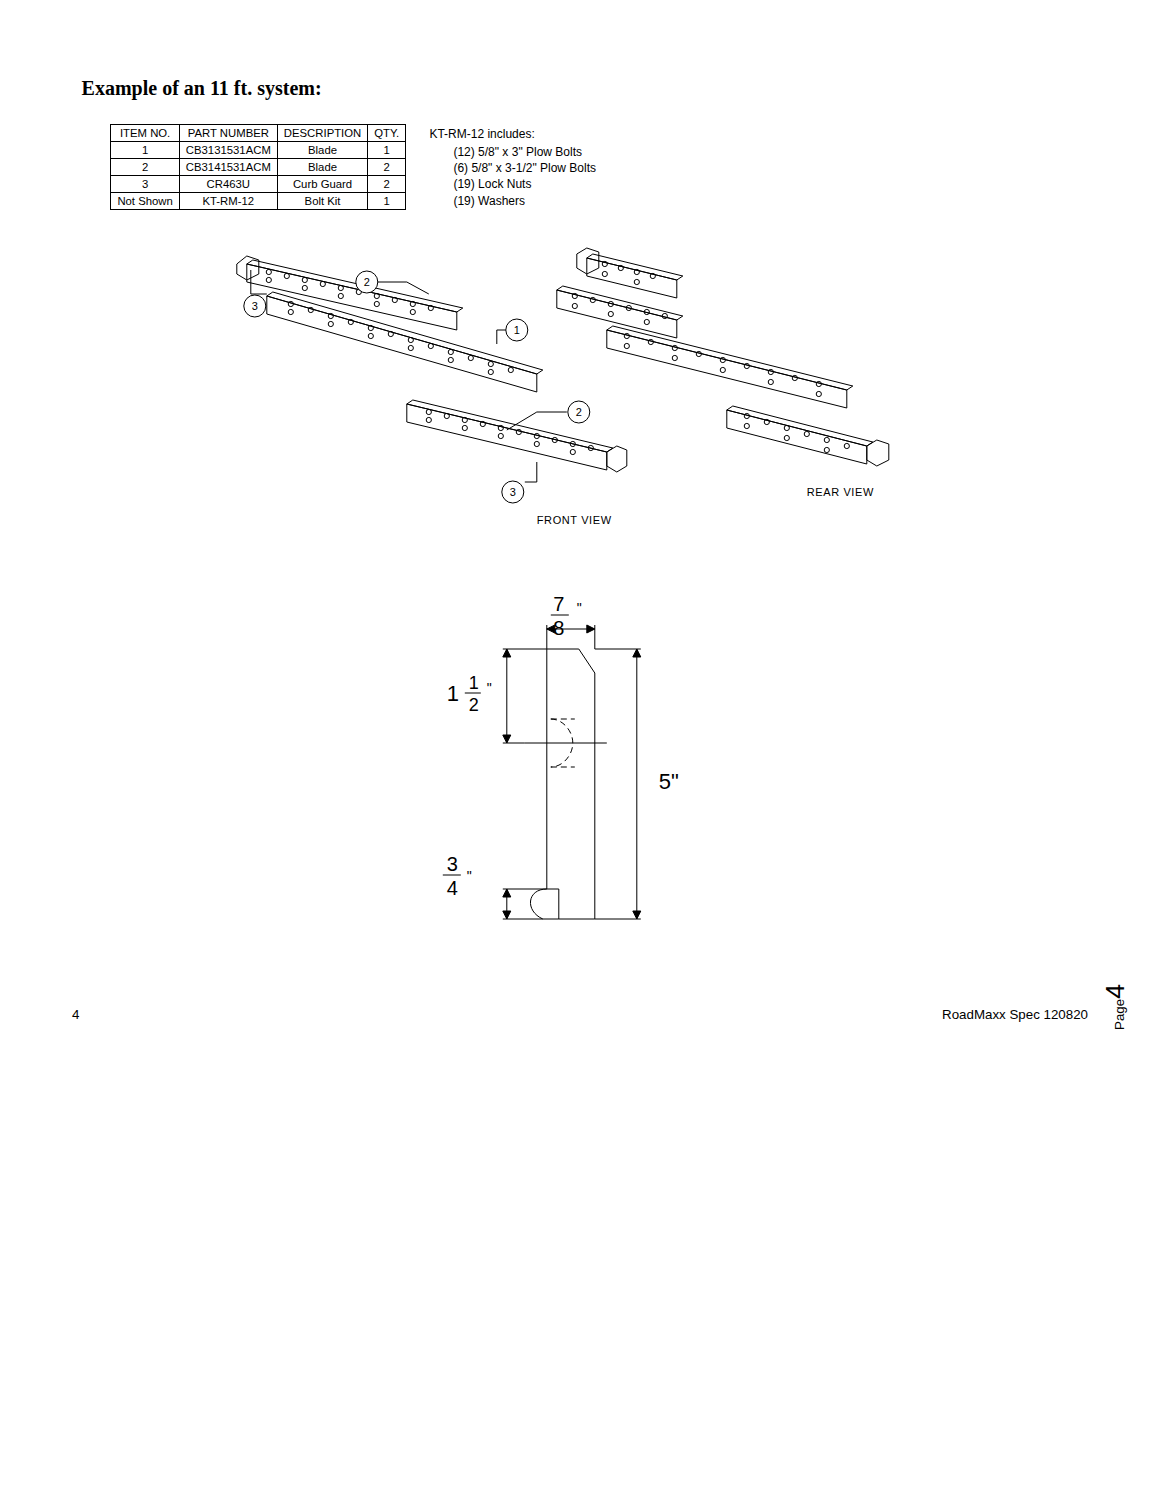Example of an 11 ft. system:
| ITEM NO. | PART NUMBER | DESCRIPTION | QTY. |
| --- | --- | --- | --- |
| 1 | CB3131531ACM | Blade | 1 |
| 2 | CB3141531ACM | Blade | 2 |
| 3 | CR463U | Curb Guard | 2 |
| Not Shown | KT-RM-12 | Bolt Kit | 1 |
KT-RM-12 includes:
(12) 5/8" x 3" Plow Bolts
(6) 5/8" x 3-1/2" Plow Bolts
(19) Lock Nuts
(19) Washers
2 1 2 3 3 FRONT VIEW REAR VIEW
7 8 " 1 1 2 " 5" 3 4 "
Page4
4 RoadMaxx Spec 120820